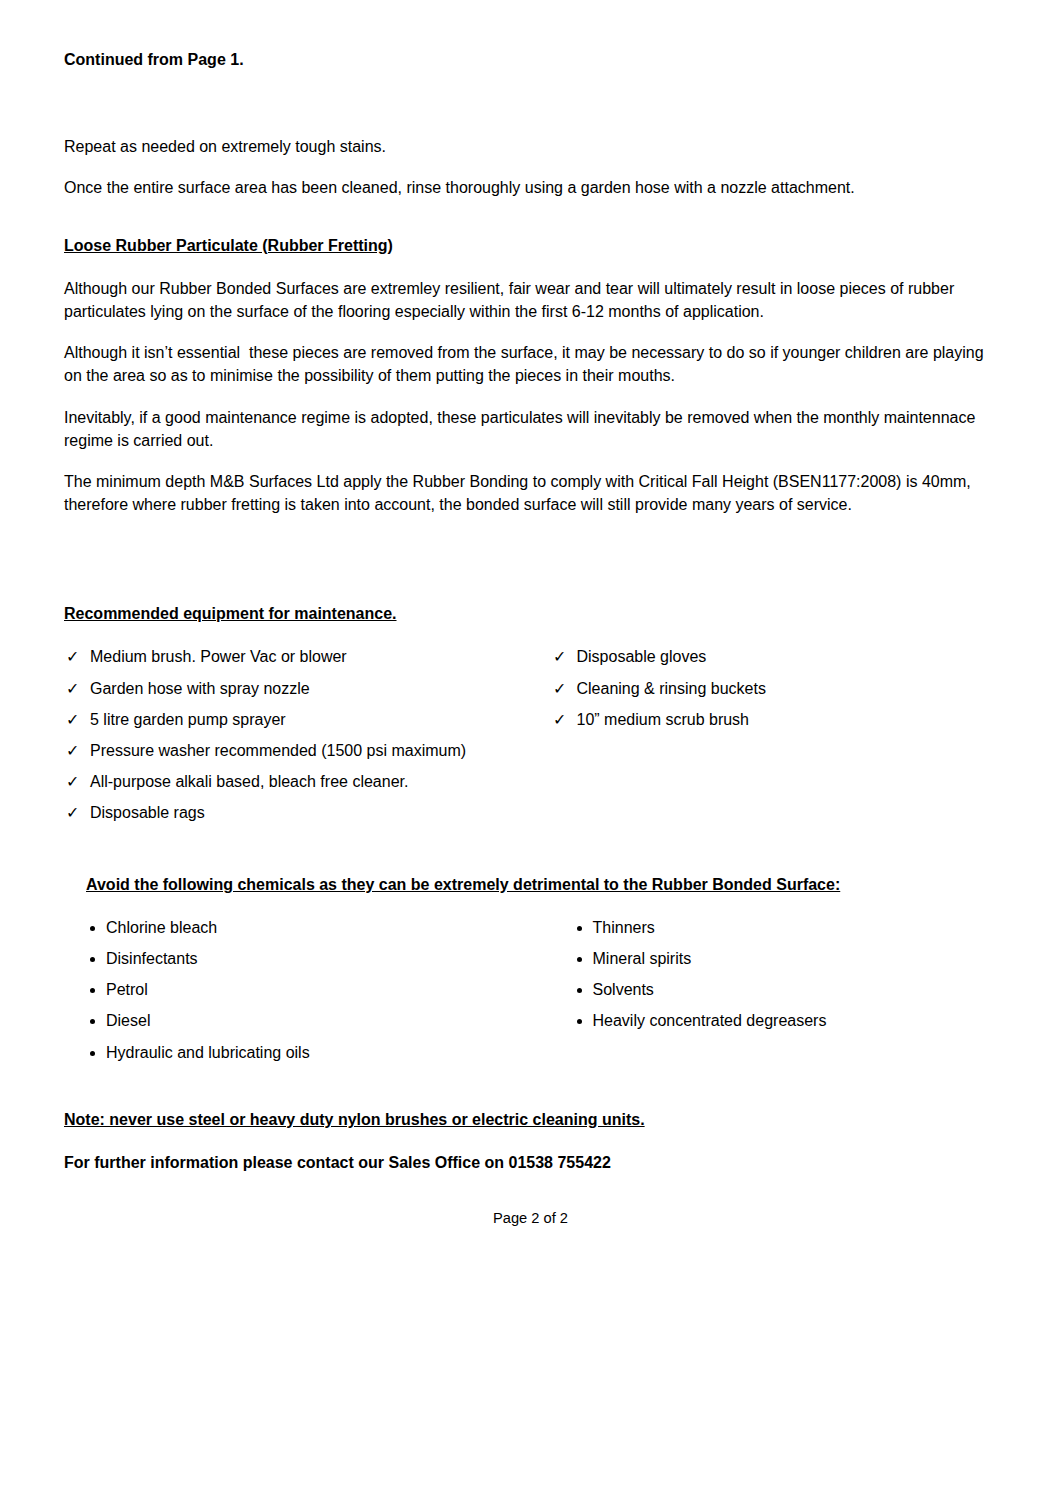Continued from Page 1.
Repeat as needed on extremely tough stains.
Once the entire surface area has been cleaned, rinse thoroughly using a garden hose with a nozzle attachment.
Loose Rubber Particulate (Rubber Fretting)
Although our Rubber Bonded Surfaces are extremley resilient, fair wear and tear will ultimately result in loose pieces of rubber particulates lying on the surface of the flooring especially within the first 6-12 months of application.
Although it isn’t essential these pieces are removed from the surface, it may be necessary to do so if younger children are playing on the area so as to minimise the possibility of them putting the pieces in their mouths.
Inevitably, if a good maintenance regime is adopted, these particulates will inevitably be removed when the monthly maintennace regime is carried out.
The minimum depth M&B Surfaces Ltd apply the Rubber Bonding to comply with Critical Fall Height (BSEN1177:2008) is 40mm, therefore where rubber fretting is taken into account, the bonded surface will still provide many years of service.
Recommended equipment for maintenance.
Medium brush. Power Vac or blower
Garden hose with spray nozzle
5 litre garden pump sprayer
Pressure washer recommended (1500 psi maximum)
All-purpose alkali based, bleach free cleaner.
Disposable rags
Disposable gloves
Cleaning & rinsing buckets
10” medium scrub brush
Avoid the following chemicals as they can be extremely detrimental to the Rubber Bonded Surface:
Chlorine bleach
Disinfectants
Petrol
Diesel
Hydraulic and lubricating oils
Thinners
Mineral spirits
Solvents
Heavily concentrated degreasers
Note: never use steel or heavy duty nylon brushes or electric cleaning units.
For further information please contact our Sales Office on 01538 755422
Page 2 of 2